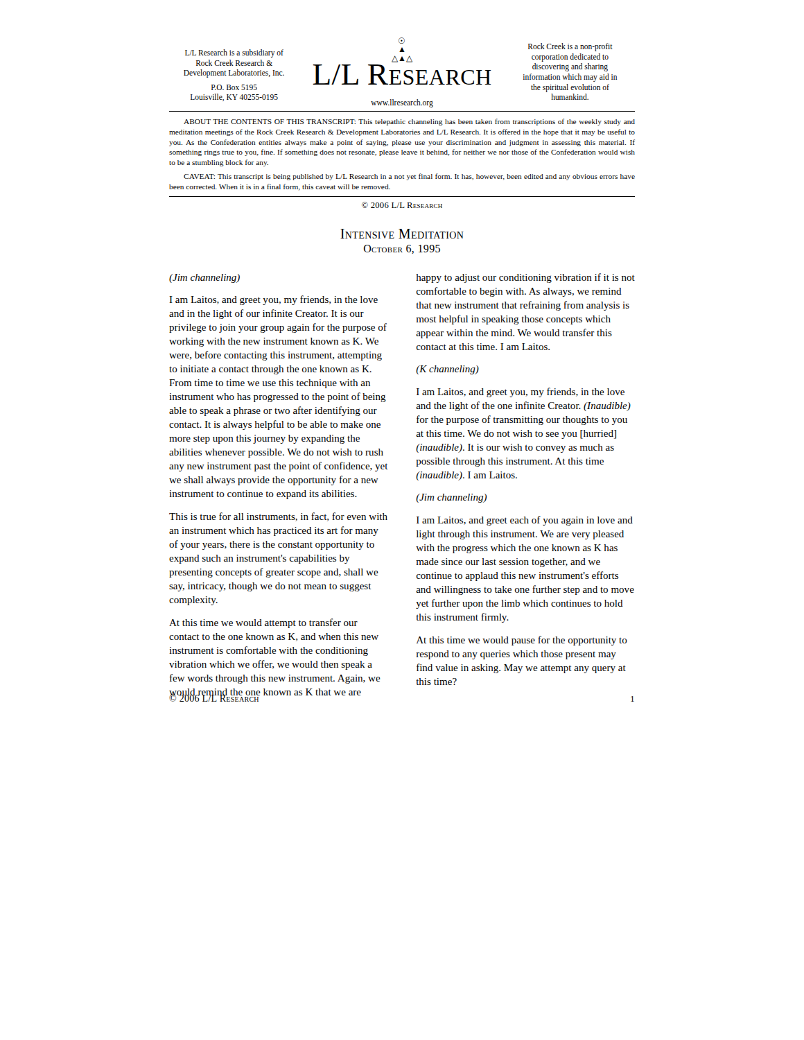L/L Research is a subsidiary of
Rock Creek Research &
Development Laboratories, Inc.
P.O. Box 5195
Louisville, KY 40255-0195
☉
▲
△▲△
L/L RESEARCH
www.llresearch.org
Rock Creek is a non-profit
corporation dedicated to
discovering and sharing
information which may aid in
the spiritual evolution of
humankind.
ABOUT THE CONTENTS OF THIS TRANSCRIPT: This telepathic channeling has been taken from transcriptions of the weekly study and meditation meetings of the Rock Creek Research & Development Laboratories and L/L Research. It is offered in the hope that it may be useful to you. As the Confederation entities always make a point of saying, please use your discrimination and judgment in assessing this material. If something rings true to you, fine. If something does not resonate, please leave it behind, for neither we nor those of the Confederation would wish to be a stumbling block for any.
CAVEAT: This transcript is being published by L/L Research in a not yet final form. It has, however, been edited and any obvious errors have been corrected. When it is in a final form, this caveat will be removed.
© 2006 L/L Research
Intensive Meditation
October 6, 1995
(Jim channeling)
I am Laitos, and greet you, my friends, in the love and in the light of our infinite Creator. It is our privilege to join your group again for the purpose of working with the new instrument known as K. We were, before contacting this instrument, attempting to initiate a contact through the one known as K. From time to time we use this technique with an instrument who has progressed to the point of being able to speak a phrase or two after identifying our contact. It is always helpful to be able to make one more step upon this journey by expanding the abilities whenever possible. We do not wish to rush any new instrument past the point of confidence, yet we shall always provide the opportunity for a new instrument to continue to expand its abilities.
This is true for all instruments, in fact, for even with an instrument which has practiced its art for many of your years, there is the constant opportunity to expand such an instrument's capabilities by presenting concepts of greater scope and, shall we say, intricacy, though we do not mean to suggest complexity.
At this time we would attempt to transfer our contact to the one known as K, and when this new instrument is comfortable with the conditioning vibration which we offer, we would then speak a few words through this new instrument. Again, we would remind the one known as K that we are happy to adjust our conditioning vibration if it is not comfortable to begin with. As always, we remind that new instrument that refraining from analysis is most helpful in speaking those concepts which appear within the mind. We would transfer this contact at this time. I am Laitos.
(K channeling)
I am Laitos, and greet you, my friends, in the love and the light of the one infinite Creator. (Inaudible) for the purpose of transmitting our thoughts to you at this time. We do not wish to see you [hurried] (inaudible). It is our wish to convey as much as possible through this instrument. At this time (inaudible). I am Laitos.
(Jim channeling)
I am Laitos, and greet each of you again in love and light through this instrument. We are very pleased with the progress which the one known as K has made since our last session together, and we continue to applaud this new instrument's efforts and willingness to take one further step and to move yet further upon the limb which continues to hold this instrument firmly.
At this time we would pause for the opportunity to respond to any queries which those present may find value in asking. May we attempt any query at this time?
© 2006 L/L Research 1